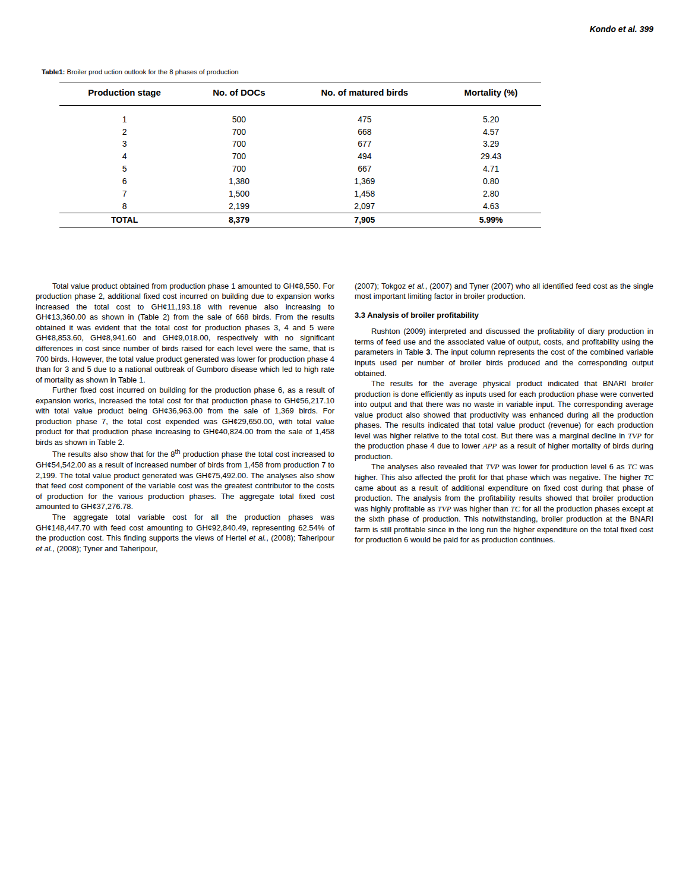Kondo et al. 399
Table1: Broiler prod uction outlook for the 8 phases of production
| Production stage | No. of DOCs | No. of matured birds | Mortality (%) |
| --- | --- | --- | --- |
| 1 | 500 | 475 | 5.20 |
| 2 | 700 | 668 | 4.57 |
| 3 | 700 | 677 | 3.29 |
| 4 | 700 | 494 | 29.43 |
| 5 | 700 | 667 | 4.71 |
| 6 | 1,380 | 1,369 | 0.80 |
| 7 | 1,500 | 1,458 | 2.80 |
| 8 | 2,199 | 2,097 | 4.63 |
| TOTAL | 8,379 | 7,905 | 5.99% |
Total value product obtained from production phase 1 amounted to GH¢8,550. For production phase 2, additional fixed cost incurred on building due to expansion works increased the total cost to GH¢11,193.18 with revenue also increasing to GH¢13,360.00 as shown in (Table 2) from the sale of 668 birds. From the results obtained it was evident that the total cost for production phases 3, 4 and 5 were GH¢8,853.60, GH¢8,941.60 and GH¢9,018.00, respectively with no significant differences in cost since number of birds raised for each level were the same, that is 700 birds. However, the total value product generated was lower for production phase 4 than for 3 and 5 due to a national outbreak of Gumboro disease which led to high rate of mortality as shown in Table 1.
Further fixed cost incurred on building for the production phase 6, as a result of expansion works, increased the total cost for that production phase to GH¢56,217.10 with total value product being GH¢36,963.00 from the sale of 1,369 birds. For production phase 7, the total cost expended was GH¢29,650.00, with total value product for that production phase increasing to GH¢40,824.00 from the sale of 1,458 birds as shown in Table 2.
The results also show that for the 8th production phase the total cost increased to GH¢54,542.00 as a result of increased number of birds from 1,458 from production 7 to 2,199. The total value product generated was GH¢75,492.00. The analyses also show that feed cost component of the variable cost was the greatest contributor to the costs of production for the various production phases. The aggregate total fixed cost amounted to GH¢37,276.78.
The aggregate total variable cost for all the production phases was GH¢148,447.70 with feed cost amounting to GH¢92,840.49, representing 62.54% of the production cost. This finding supports the views of Hertel et al., (2008); Taheripour et al., (2008); Tyner and Taheripour,
(2007); Tokgoz et al., (2007) and Tyner (2007) who all identified feed cost as the single most important limiting factor in broiler production.
3.3 Analysis of broiler profitability
Rushton (2009) interpreted and discussed the profitability of diary production in terms of feed use and the associated value of output, costs, and profitability using the parameters in Table 3. The input column represents the cost of the combined variable inputs used per number of broiler birds produced and the corresponding output obtained.
The results for the average physical product indicated that BNARI broiler production is done efficiently as inputs used for each production phase were converted into output and that there was no waste in variable input. The corresponding average value product also showed that productivity was enhanced during all the production phases. The results indicated that total value product (revenue) for each production level was higher relative to the total cost. But there was a marginal decline in TVP for the production phase 4 due to lower APP as a result of higher mortality of birds during production.
The analyses also revealed that TVP was lower for production level 6 as TC was higher. This also affected the profit for that phase which was negative. The higher TC came about as a result of additional expenditure on fixed cost during that phase of production. The analysis from the profitability results showed that broiler production was highly profitable as TVP was higher than TC for all the production phases except at the sixth phase of production. This notwithstanding, broiler production at the BNARI farm is still profitable since in the long run the higher expenditure on the total fixed cost for production 6 would be paid for as production continues.